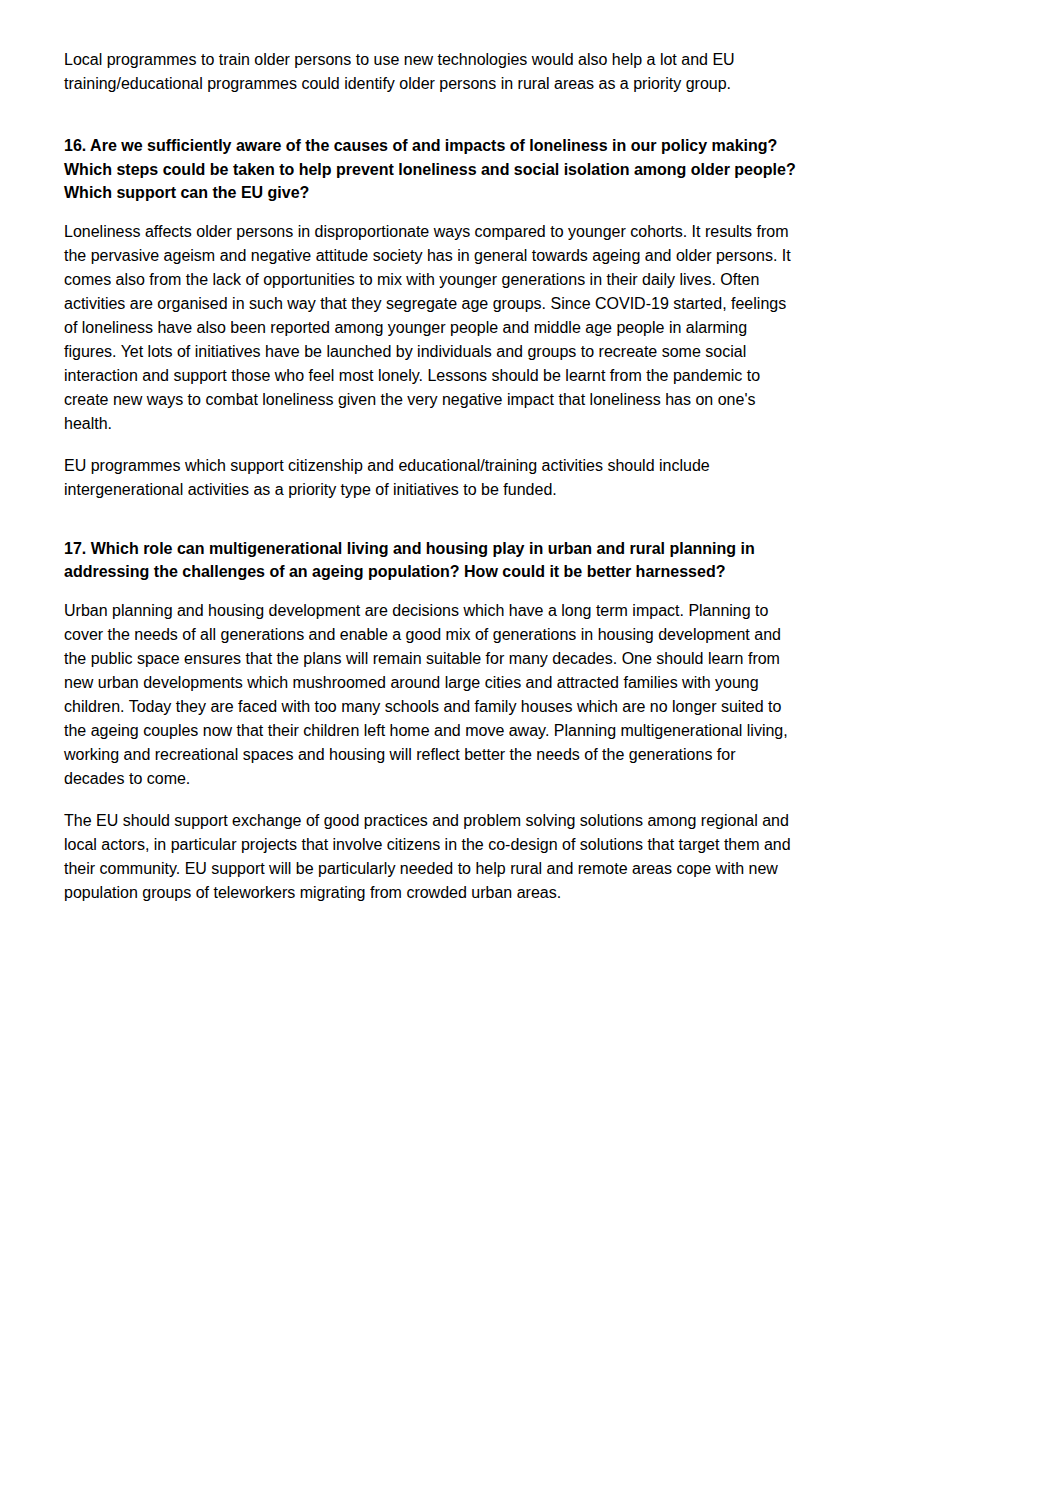Local programmes to train older persons to use new technologies would also help a lot and EU training/educational programmes could identify older persons in rural areas as a priority group.
16. Are we sufficiently aware of the causes of and impacts of loneliness in our policy making? Which steps could be taken to help prevent loneliness and social isolation among older people? Which support can the EU give?
Loneliness affects older persons in disproportionate ways compared to younger cohorts. It results from the pervasive ageism and negative attitude society has in general towards ageing and older persons. It comes also from the lack of opportunities to mix with younger generations in their daily lives. Often activities are organised in such way that they segregate age groups. Since COVID-19 started, feelings of loneliness have also been reported among younger people and middle age people in alarming figures. Yet lots of initiatives have be launched by individuals and groups to recreate some social interaction and support those who feel most lonely. Lessons should be learnt from the pandemic to create new ways to combat loneliness given the very negative impact that loneliness has on one's health.
EU programmes which support citizenship and educational/training activities should include intergenerational activities as a priority type of initiatives to be funded.
17. Which role can multigenerational living and housing play in urban and rural planning in addressing the challenges of an ageing population? How could it be better harnessed?
Urban planning and housing development are decisions which have a long term impact. Planning to cover the needs of all generations and enable a good mix of generations in housing development and the public space ensures that the plans will remain suitable for many decades. One should learn from new urban developments which mushroomed around large cities and attracted families with young children. Today they are faced with too many schools and family houses which are no longer suited to the ageing couples now that their children left home and move away. Planning multigenerational living, working and recreational spaces and housing will reflect better the needs of the generations for decades to come.
The EU should support exchange of good practices and problem solving solutions among regional and local actors, in particular projects that involve citizens in the co-design of solutions that target them and their community. EU support will be particularly needed to help rural and remote areas cope with new population groups of teleworkers migrating from crowded urban areas.